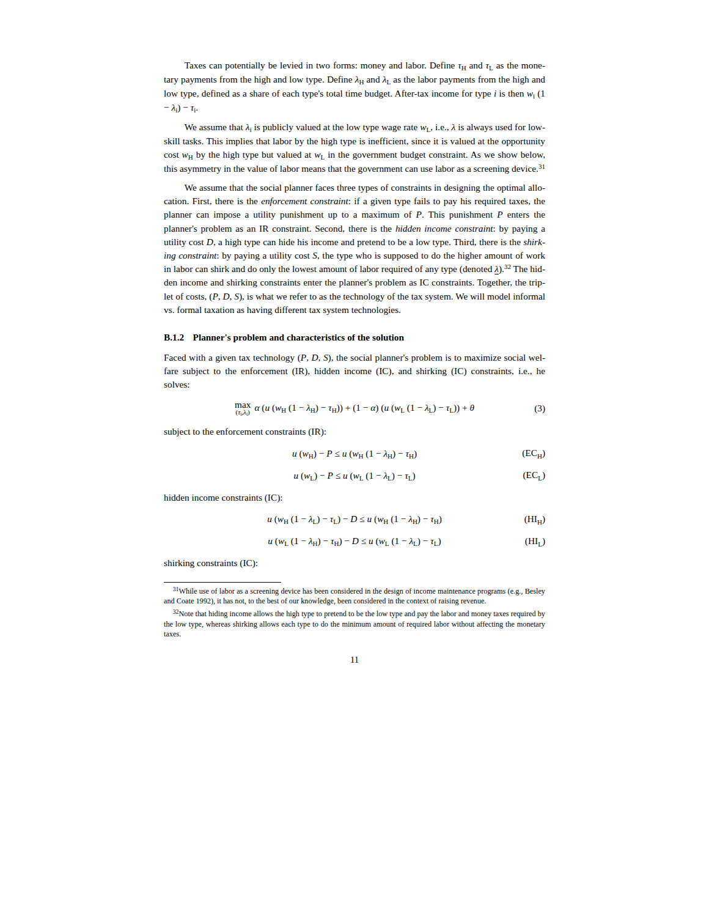Taxes can potentially be levied in two forms: money and labor. Define τH and τL as the monetary payments from the high and low type. Define λH and λL as the labor payments from the high and low type, defined as a share of each type's total time budget. After-tax income for type i is then wi (1 − λi) − τi.
We assume that λi is publicly valued at the low type wage rate wL, i.e., λ is always used for low-skill tasks. This implies that labor by the high type is inefficient, since it is valued at the opportunity cost wH by the high type but valued at wL in the government budget constraint. As we show below, this asymmetry in the value of labor means that the government can use labor as a screening device.31
We assume that the social planner faces three types of constraints in designing the optimal allocation. First, there is the enforcement constraint: if a given type fails to pay his required taxes, the planner can impose a utility punishment up to a maximum of P. This punishment P enters the planner's problem as an IR constraint. Second, there is the hidden income constraint: by paying a utility cost D, a high type can hide his income and pretend to be a low type. Third, there is the shirking constraint: by paying a utility cost S, the type who is supposed to do the higher amount of work in labor can shirk and do only the lowest amount of labor required of any type (denoted λ).32 The hidden income and shirking constraints enter the planner's problem as IC constraints. Together, the triplet of costs, (P, D, S), is what we refer to as the technology of the tax system. We will model informal vs. formal taxation as having different tax system technologies.
B.1.2 Planner's problem and characteristics of the solution
Faced with a given tax technology (P, D, S), the social planner's problem is to maximize social welfare subject to the enforcement (IR), hidden income (IC), and shirking (IC) constraints, i.e., he solves:
max(τi,λi) α (u (wH (1 − λH) − τH)) + (1 − α) (u (wL (1 − λL) − τL)) + θ (3)
subject to the enforcement constraints (IR):
u (wH) − P ≤ u (wH (1 − λH) − τH) (ECH)
u (wL) − P ≤ u (wL (1 − λL) − τL) (ECL)
hidden income constraints (IC):
u (wH (1 − λL) − τL) − D ≤ u (wH (1 − λH) − τH) (HIH)
u (wL (1 − λH) − τH) − D ≤ u (wL (1 − λL) − τL) (HIL)
shirking constraints (IC):
31While use of labor as a screening device has been considered in the design of income maintenance programs (e.g., Besley and Coate 1992), it has not, to the best of our knowledge, been considered in the context of raising revenue.
32Note that hiding income allows the high type to pretend to be the low type and pay the labor and money taxes required by the low type, whereas shirking allows each type to do the minimum amount of required labor without affecting the monetary taxes.
11